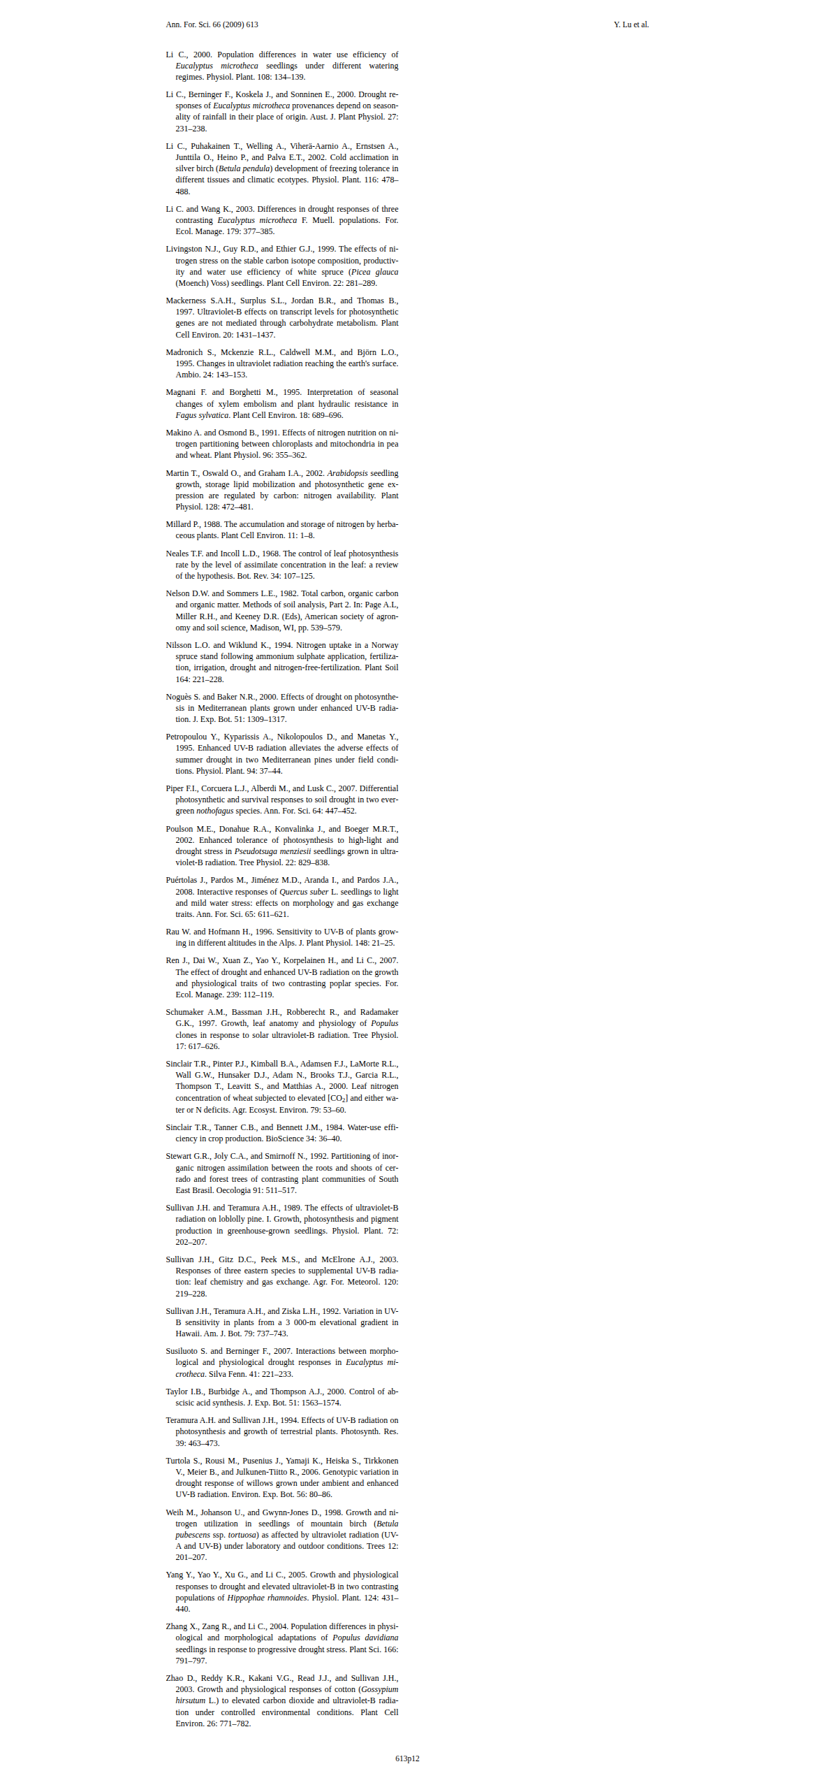Ann. For. Sci. 66 (2009) 613
Y. Lu et al.
Li C., 2000. Population differences in water use efficiency of Eucalyptus microtheca seedlings under different watering regimes. Physiol. Plant. 108: 134–139.
Li C., Berninger F., Koskela J., and Sonninen E., 2000. Drought responses of Eucalyptus microtheca provenances depend on seasonality of rainfall in their place of origin. Aust. J. Plant Physiol. 27: 231–238.
Li C., Puhakainen T., Welling A., Viherä-Aarnio A., Ernstsen A., Junttila O., Heino P., and Palva E.T., 2002. Cold acclimation in silver birch (Betula pendula) development of freezing tolerance in different tissues and climatic ecotypes. Physiol. Plant. 116: 478–488.
Li C. and Wang K., 2003. Differences in drought responses of three contrasting Eucalyptus microtheca F. Muell. populations. For. Ecol. Manage. 179: 377–385.
Livingston N.J., Guy R.D., and Ethier G.J., 1999. The effects of nitrogen stress on the stable carbon isotope composition, productivity and water use efficiency of white spruce (Picea glauca (Moench) Voss) seedlings. Plant Cell Environ. 22: 281–289.
Mackerness S.A.H., Surplus S.L., Jordan B.R., and Thomas B., 1997. Ultraviolet-B effects on transcript levels for photosynthetic genes are not mediated through carbohydrate metabolism. Plant Cell Environ. 20: 1431–1437.
Madronich S., Mckenzie R.L., Caldwell M.M., and Björn L.O., 1995. Changes in ultraviolet radiation reaching the earth's surface. Ambio. 24: 143–153.
Magnani F. and Borghetti M., 1995. Interpretation of seasonal changes of xylem embolism and plant hydraulic resistance in Fagus sylvatica. Plant Cell Environ. 18: 689–696.
Makino A. and Osmond B., 1991. Effects of nitrogen nutrition on nitrogen partitioning between chloroplasts and mitochondria in pea and wheat. Plant Physiol. 96: 355–362.
Martin T., Oswald O., and Graham I.A., 2002. Arabidopsis seedling growth, storage lipid mobilization and photosynthetic gene expression are regulated by carbon: nitrogen availability. Plant Physiol. 128: 472–481.
Millard P., 1988. The accumulation and storage of nitrogen by herbaceous plants. Plant Cell Environ. 11: 1–8.
Neales T.F. and Incoll L.D., 1968. The control of leaf photosynthesis rate by the level of assimilate concentration in the leaf: a review of the hypothesis. Bot. Rev. 34: 107–125.
Nelson D.W. and Sommers L.E., 1982. Total carbon, organic carbon and organic matter. Methods of soil analysis, Part 2. In: Page A.L, Miller R.H., and Keeney D.R. (Eds), American society of agronomy and soil science, Madison, WI, pp. 539–579.
Nilsson L.O. and Wiklund K., 1994. Nitrogen uptake in a Norway spruce stand following ammonium sulphate application, fertilization, irrigation, drought and nitrogen-free-fertilization. Plant Soil 164: 221–228.
Noguès S. and Baker N.R., 2000. Effects of drought on photosynthesis in Mediterranean plants grown under enhanced UV-B radiation. J. Exp. Bot. 51: 1309–1317.
Petropoulou Y., Kyparissis A., Nikolopoulos D., and Manetas Y., 1995. Enhanced UV-B radiation alleviates the adverse effects of summer drought in two Mediterranean pines under field conditions. Physiol. Plant. 94: 37–44.
Piper F.I., Corcuera L.J., Alberdi M., and Lusk C., 2007. Differential photosynthetic and survival responses to soil drought in two evergreen nothofagus species. Ann. For. Sci. 64: 447–452.
Poulson M.E., Donahue R.A., Konvalinka J., and Boeger M.R.T., 2002. Enhanced tolerance of photosynthesis to high-light and drought stress in Pseudotsuga menziesii seedlings grown in ultraviolet-B radiation. Tree Physiol. 22: 829–838.
Puértolas J., Pardos M., Jiménez M.D., Aranda I., and Pardos J.A., 2008. Interactive responses of Quercus suber L. seedlings to light and mild water stress: effects on morphology and gas exchange traits. Ann. For. Sci. 65: 611–621.
Rau W. and Hofmann H., 1996. Sensitivity to UV-B of plants growing in different altitudes in the Alps. J. Plant Physiol. 148: 21–25.
Ren J., Dai W., Xuan Z., Yao Y., Korpelainen H., and Li C., 2007. The effect of drought and enhanced UV-B radiation on the growth and physiological traits of two contrasting poplar species. For. Ecol. Manage. 239: 112–119.
Schumaker A.M., Bassman J.H., Robberecht R., and Radamaker G.K., 1997. Growth, leaf anatomy and physiology of Populus clones in response to solar ultraviolet-B radiation. Tree Physiol. 17: 617–626.
Sinclair T.R., Pinter P.J., Kimball B.A., Adamsen F.J., LaMorte R.L., Wall G.W., Hunsaker D.J., Adam N., Brooks T.J., Garcia R.L., Thompson T., Leavitt S., and Matthias A., 2000. Leaf nitrogen concentration of wheat subjected to elevated [CO2] and either water or N deficits. Agr. Ecosyst. Environ. 79: 53–60.
Sinclair T.R., Tanner C.B., and Bennett J.M., 1984. Water-use efficiency in crop production. BioScience 34: 36–40.
Stewart G.R., Joly C.A., and Smirnoff N., 1992. Partitioning of inorganic nitrogen assimilation between the roots and shoots of cerrado and forest trees of contrasting plant communities of South East Brasil. Oecologia 91: 511–517.
Sullivan J.H. and Teramura A.H., 1989. The effects of ultraviolet-B radiation on loblolly pine. I. Growth, photosynthesis and pigment production in greenhouse-grown seedlings. Physiol. Plant. 72: 202–207.
Sullivan J.H., Gitz D.C., Peek M.S., and McElrone A.J., 2003. Responses of three eastern species to supplemental UV-B radiation: leaf chemistry and gas exchange. Agr. For. Meteorol. 120: 219–228.
Sullivan J.H., Teramura A.H., and Ziska L.H., 1992. Variation in UV-B sensitivity in plants from a 3 000-m elevational gradient in Hawaii. Am. J. Bot. 79: 737–743.
Susiluoto S. and Berninger F., 2007. Interactions between morphological and physiological drought responses in Eucalyptus microtheca. Silva Fenn. 41: 221–233.
Taylor I.B., Burbidge A., and Thompson A.J., 2000. Control of abscisic acid synthesis. J. Exp. Bot. 51: 1563–1574.
Teramura A.H. and Sullivan J.H., 1994. Effects of UV-B radiation on photosynthesis and growth of terrestrial plants. Photosynth. Res. 39: 463–473.
Turtola S., Rousi M., Pusenius J., Yamaji K., Heiska S., Tirkkonen V., Meier B., and Julkunen-Tiitto R., 2006. Genotypic variation in drought response of willows grown under ambient and enhanced UV-B radiation. Environ. Exp. Bot. 56: 80–86.
Weih M., Johanson U., and Gwynn-Jones D., 1998. Growth and nitrogen utilization in seedlings of mountain birch (Betula pubescens ssp. tortuosa) as affected by ultraviolet radiation (UV-A and UV-B) under laboratory and outdoor conditions. Trees 12: 201–207.
Yang Y., Yao Y., Xu G., and Li C., 2005. Growth and physiological responses to drought and elevated ultraviolet-B in two contrasting populations of Hippophae rhamnoides. Physiol. Plant. 124: 431–440.
Zhang X., Zang R., and Li C., 2004. Population differences in physiological and morphological adaptations of Populus davidiana seedlings in response to progressive drought stress. Plant Sci. 166: 791–797.
Zhao D., Reddy K.R., Kakani V.G., Read J.J., and Sullivan J.H., 2003. Growth and physiological responses of cotton (Gossypium hirsutum L.) to elevated carbon dioxide and ultraviolet-B radiation under controlled environmental conditions. Plant Cell Environ. 26: 771–782.
613p12